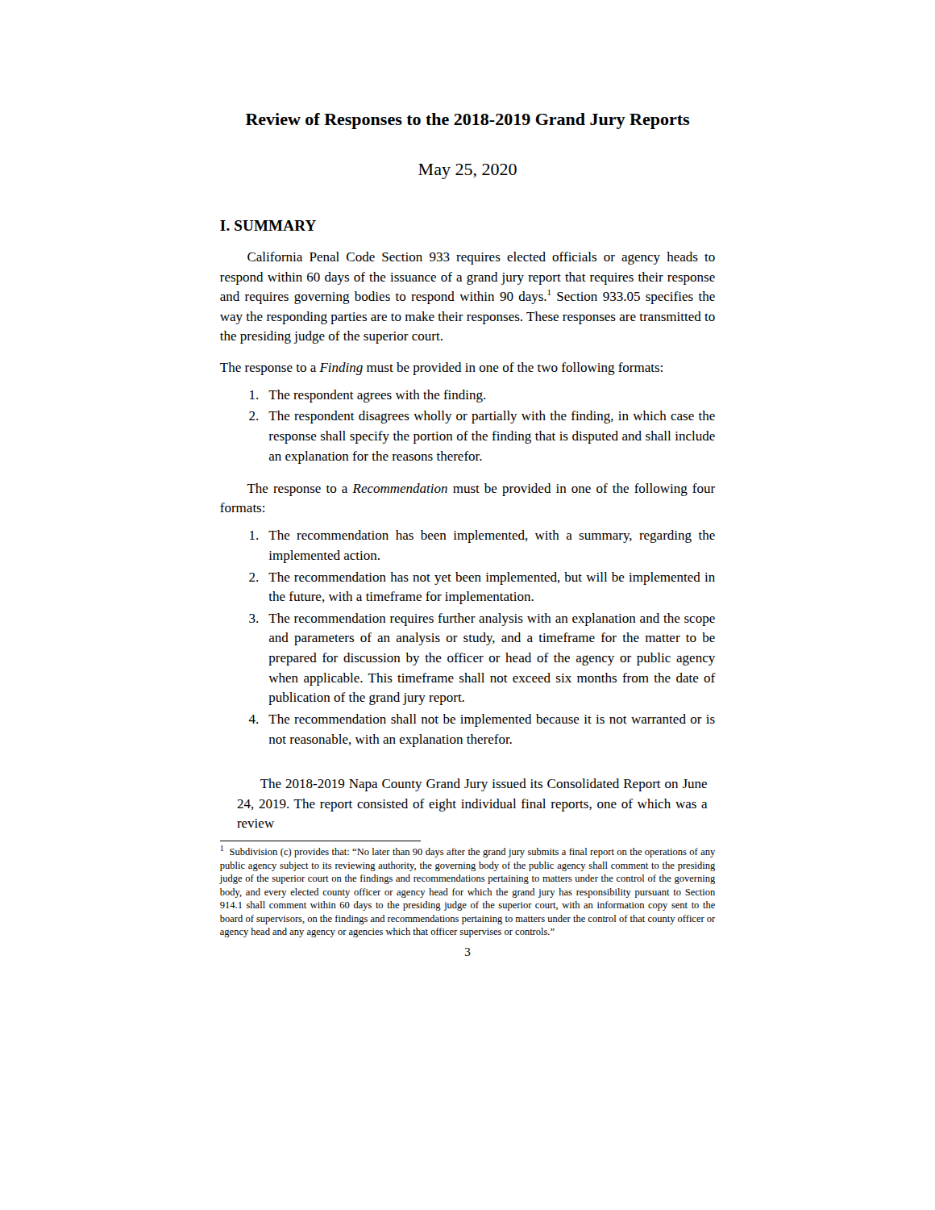Review of Responses to the 2018-2019 Grand Jury Reports
May 25, 2020
I. SUMMARY
California Penal Code Section 933 requires elected officials or agency heads to respond within 60 days of the issuance of a grand jury report that requires their response and requires governing bodies to respond within 90 days.1 Section 933.05 specifies the way the responding parties are to make their responses. These responses are transmitted to the presiding judge of the superior court.
The response to a Finding must be provided in one of the two following formats:
The respondent agrees with the finding.
The respondent disagrees wholly or partially with the finding, in which case the response shall specify the portion of the finding that is disputed and shall include an explanation for the reasons therefor.
The response to a Recommendation must be provided in one of the following four formats:
The recommendation has been implemented, with a summary, regarding the implemented action.
The recommendation has not yet been implemented, but will be implemented in the future, with a timeframe for implementation.
The recommendation requires further analysis with an explanation and the scope and parameters of an analysis or study, and a timeframe for the matter to be prepared for discussion by the officer or head of the agency or public agency when applicable. This timeframe shall not exceed six months from the date of publication of the grand jury report.
The recommendation shall not be implemented because it is not warranted or is not reasonable, with an explanation therefor.
The 2018-2019 Napa County Grand Jury issued its Consolidated Report on June 24, 2019. The report consisted of eight individual final reports, one of which was a review
1 Subdivision (c) provides that: “No later than 90 days after the grand jury submits a final report on the operations of any public agency subject to its reviewing authority, the governing body of the public agency shall comment to the presiding judge of the superior court on the findings and recommendations pertaining to matters under the control of the governing body, and every elected county officer or agency head for which the grand jury has responsibility pursuant to Section 914.1 shall comment within 60 days to the presiding judge of the superior court, with an information copy sent to the board of supervisors, on the findings and recommendations pertaining to matters under the control of that county officer or agency head and any agency or agencies which that officer supervises or controls.”
3